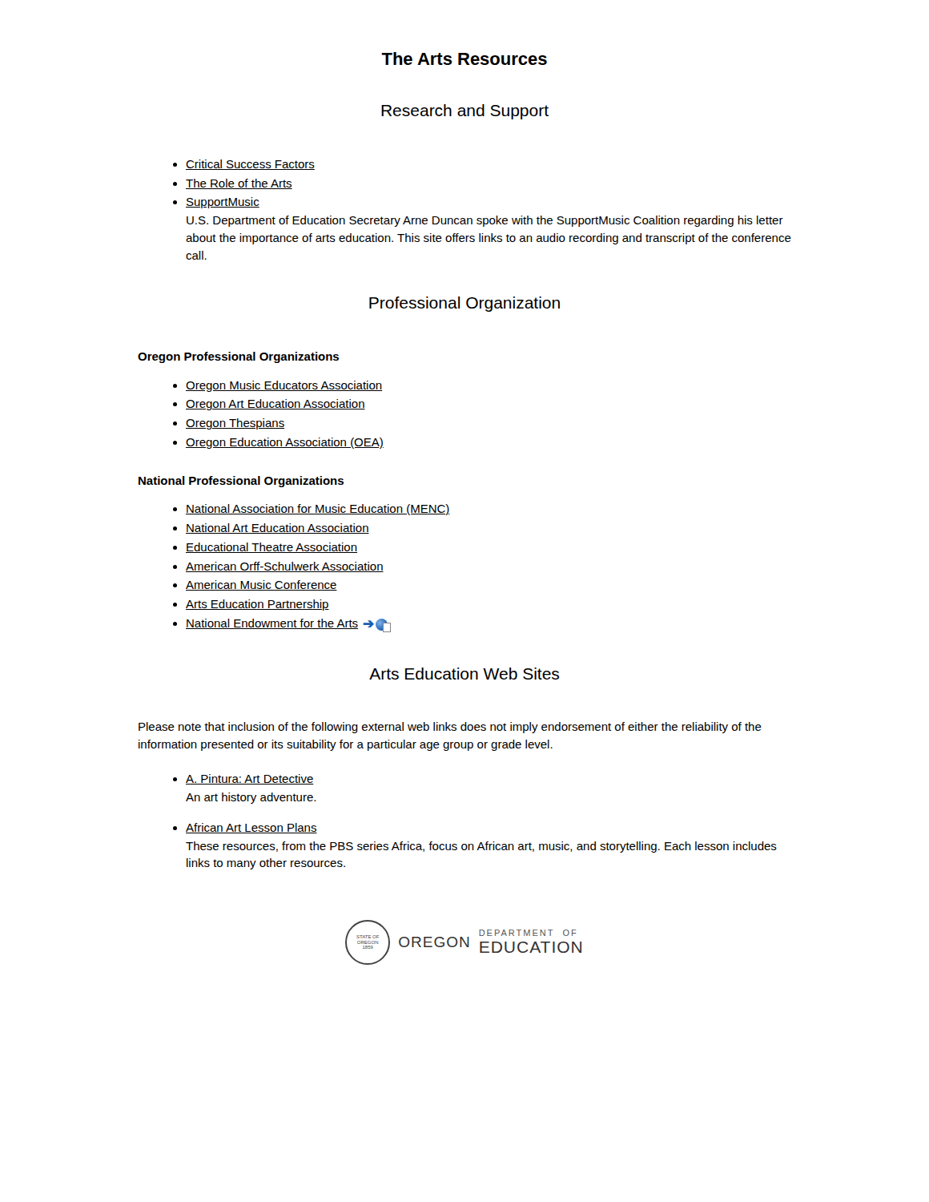The Arts Resources
Research and Support
Critical Success Factors
The Role of the Arts
SupportMusic U.S. Department of Education Secretary Arne Duncan spoke with the SupportMusic Coalition regarding his letter about the importance of arts education. This site offers links to an audio recording and transcript of the conference call.
Professional Organization
Oregon Professional Organizations
Oregon Music Educators Association
Oregon Art Education Association
Oregon Thespians
Oregon Education Association (OEA)
National Professional Organizations
National Association for Music Education (MENC)
National Art Education Association
Educational Theatre Association
American Orff-Schulwerk Association
American Music Conference
Arts Education Partnership
National Endowment for the Arts➔
Arts Education Web Sites
Please note that inclusion of the following external web links does not imply endorsement of either the reliability of the information presented or its suitability for a particular age group or grade level.
A. Pintura: Art Detective An art history adventure.
African Art Lesson Plans These resources, from the PBS series Africa, focus on African art, music, and storytelling. Each lesson includes links to many other resources.
STATE OF
OREGON
1859
OREGON
DEPARTMENT OF
EDUCATION